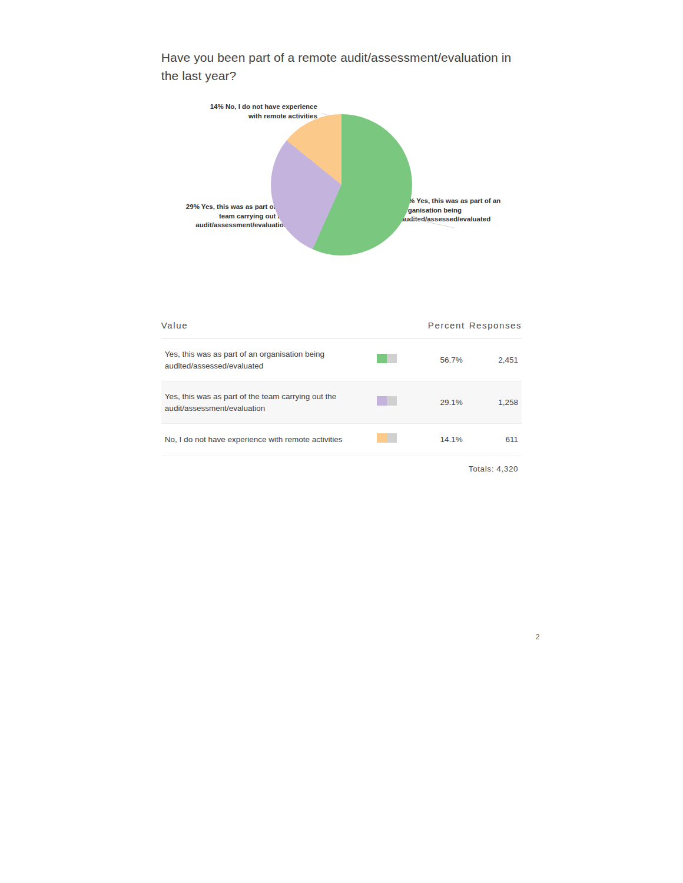Have you been part of a remote audit/assessment/evaluation in
the last year?
14% No, I do not have experience
with remote activities
29% Yes, this was as part of the
team carrying out the
audit/assessment/evaluation
57% Yes, this was as part of an
organisation being
audited/assessed/evaluated
| Value | | Percent | Responses |
| --- | --- | --- | --- |
| Yes, this was as part of an organisation being audited/assessed/evaluated | | 56.7% | 2,451 |
| Yes, this was as part of the team carrying out the audit/assessment/evaluation | | 29.1% | 1,258 |
| No, I do not have experience with remote activities | | 14.1% | 611 |
Totals: 4,320
2